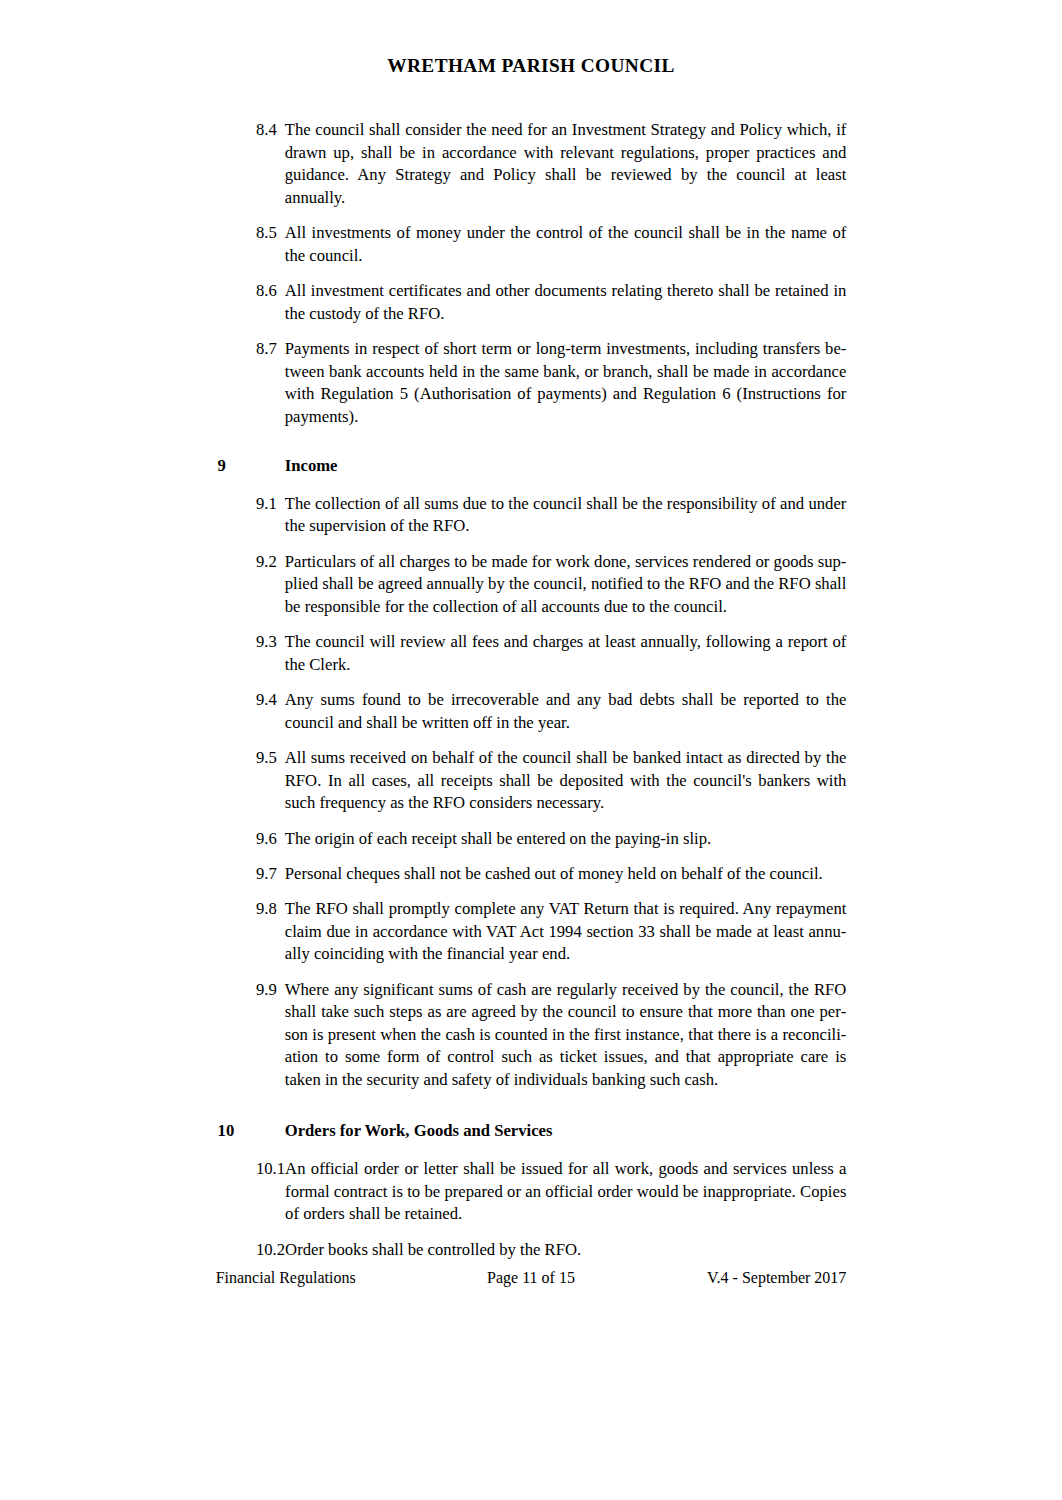WRETHAM PARISH COUNCIL
8.4
The council shall consider the need for an Investment Strategy and Policy which, if drawn up, shall be in accordance with relevant regulations, proper practices and guidance. Any Strategy and Policy shall be reviewed by the council at least annually.
8.5
All investments of money under the control of the council shall be in the name of the council.
8.6
All investment certificates and other documents relating thereto shall be retained in the custody of the RFO.
8.7
Payments in respect of short term or long-term investments, including transfers between bank accounts held in the same bank, or branch, shall be made in accordance with Regulation 5 (Authorisation of payments) and Regulation 6 (Instructions for payments).
9
Income
9.1
The collection of all sums due to the council shall be the responsibility of and under the supervision of the RFO.
9.2
Particulars of all charges to be made for work done, services rendered or goods supplied shall be agreed annually by the council, notified to the RFO and the RFO shall be responsible for the collection of all accounts due to the council.
9.3
The council will review all fees and charges at least annually, following a report of the Clerk.
9.4
Any sums found to be irrecoverable and any bad debts shall be reported to the council and shall be written off in the year.
9.5
All sums received on behalf of the council shall be banked intact as directed by the RFO. In all cases, all receipts shall be deposited with the council's bankers with such frequency as the RFO considers necessary.
9.6
The origin of each receipt shall be entered on the paying-in slip.
9.7
Personal cheques shall not be cashed out of money held on behalf of the council.
9.8
The RFO shall promptly complete any VAT Return that is required. Any repayment claim due in accordance with VAT Act 1994 section 33 shall be made at least annually coinciding with the financial year end.
9.9
Where any significant sums of cash are regularly received by the council, the RFO shall take such steps as are agreed by the council to ensure that more than one person is present when the cash is counted in the first instance, that there is a reconciliation to some form of control such as ticket issues, and that appropriate care is taken in the security and safety of individuals banking such cash.
10
Orders for Work, Goods and Services
10.1
An official order or letter shall be issued for all work, goods and services unless a formal contract is to be prepared or an official order would be inappropriate. Copies of orders shall be retained.
10.2
Order books shall be controlled by the RFO.
Financial Regulations
Page 11 of 15
V.4 - September 2017